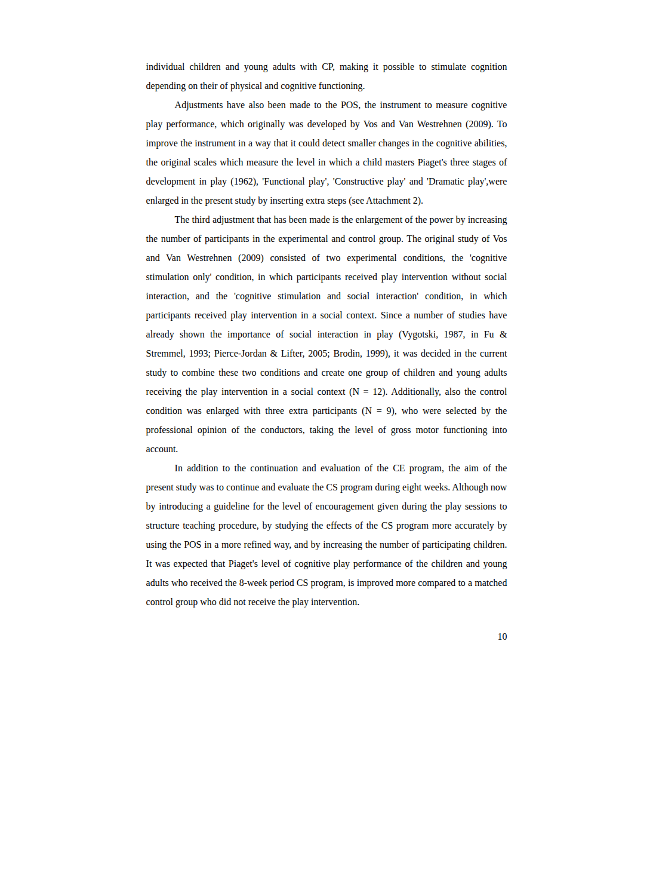individual children and young adults with CP, making it possible to stimulate cognition depending on their of physical and cognitive functioning.
Adjustments have also been made to the POS, the instrument to measure cognitive play performance, which originally was developed by Vos and Van Westrehnen (2009). To improve the instrument in a way that it could detect smaller changes in the cognitive abilities, the original scales which measure the level in which a child masters Piaget's three stages of development in play (1962), 'Functional play', 'Constructive play' and 'Dramatic play',were enlarged in the present study by inserting extra steps (see Attachment 2).
The third adjustment that has been made is the enlargement of the power by increasing the number of participants in the experimental and control group. The original study of Vos and Van Westrehnen (2009) consisted of two experimental conditions, the 'cognitive stimulation only' condition, in which participants received play intervention without social interaction, and the 'cognitive stimulation and social interaction' condition, in which participants received play intervention in a social context. Since a number of studies have already shown the importance of social interaction in play (Vygotski, 1987, in Fu & Stremmel, 1993; Pierce-Jordan & Lifter, 2005; Brodin, 1999), it was decided in the current study to combine these two conditions and create one group of children and young adults receiving the play intervention in a social context (N = 12). Additionally, also the control condition was enlarged with three extra participants (N = 9), who were selected by the professional opinion of the conductors, taking the level of gross motor functioning into account.
In addition to the continuation and evaluation of the CE program, the aim of the present study was to continue and evaluate the CS program during eight weeks. Although now by introducing a guideline for the level of encouragement given during the play sessions to structure teaching procedure, by studying the effects of the CS program more accurately by using the POS in a more refined way, and by increasing the number of participating children. It was expected that Piaget's level of cognitive play performance of the children and young adults who received the 8-week period CS program, is improved more compared to a matched control group who did not receive the play intervention.
10